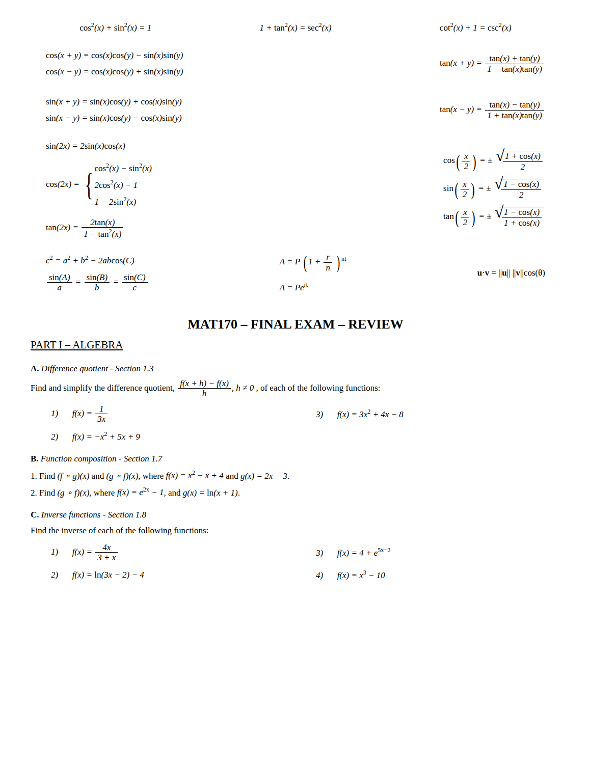cos2(x) + sin2(x) = 1
1 + tan2(x) = sec2(x)
cot2(x) + 1 = csc2(x)
cos(x + y) = cos(x)cos(y) − sin(x)sin(y)
cos(x − y) = cos(x)cos(y) + sin(x)sin(y)
tan(x + y) = tan(x) + tan(y) 1 − tan(x)tan(y)
sin(x + y) = sin(x)cos(y) + cos(x)sin(y)
sin(x − y) = sin(x)cos(y) − cos(x)sin(y)
tan(x − y) = tan(x) − tan(y) 1 + tan(x)tan(y)
sin(2x) = 2sin(x)cos(x)
cos(2x) = {
cos2(x) − sin2(x)
2cos2(x) − 1
1 − 2sin2(x)
tan(2x) = 2tan(x) 1 − tan2(x)
cos(x 2) = ± 1 + cos(x) 2
sin(x 2) = ± 1 − cos(x) 2
tan(x 2) = ± 1 − cos(x) 1 + cos(x)
c2 = a2 + b2 − 2abcos(C)
sin(A) a = sin(B) b = sin(C) c
A = P (1 + rn )nt
A = Pert
u·v = ||u|| ||v||cos(θ)
MAT170 – FINAL EXAM – REVIEW
PART I – ALGEBRA
A. Difference quotient - Section 1.3
Find and simplify the difference quotient, f(x + h) − f(x) h , h ≠ 0 , of each of the following functions:
1) f(x) = 13x
3) f(x) = 3x2 + 4x − 8
2) f(x) = −x2 + 5x + 9
B. Function composition - Section 1.7
1. Find (f ∘ g)(x) and (g ∘ f)(x), where f(x) = x2 − x + 4 and g(x) = 2x − 3.
2. Find (g ∘ f)(x), where f(x) = e2x − 1, and g(x) = ln(x + 1).
C. Inverse functions - Section 1.8
Find the inverse of each of the following functions:
1) f(x) = 4x 3 + x
3) f(x) = 4 + e5x−2
2) f(x) = ln(3x − 2) − 4
4) f(x) = x3 − 10